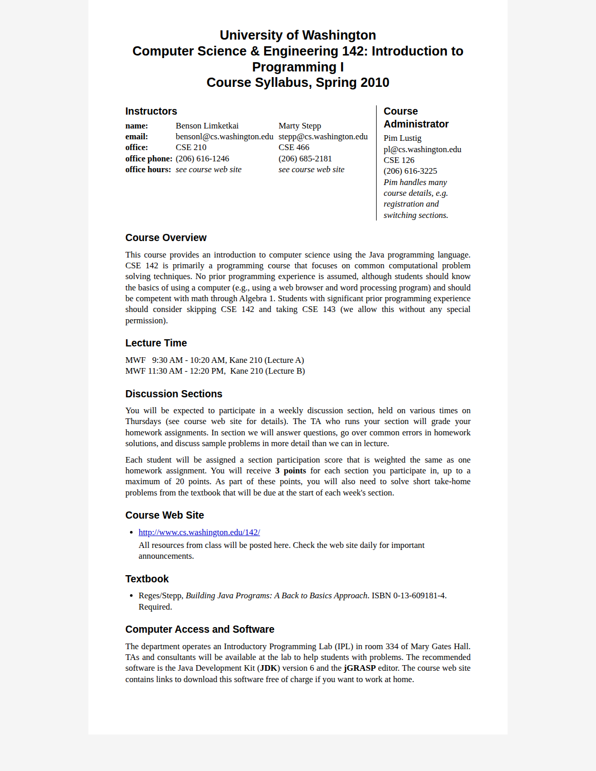University of Washington
Computer Science & Engineering 142: Introduction to Programming I
Course Syllabus, Spring 2010
Instructors
| name: | Benson Limketkai | Marty Stepp |
| email: | bensonl@cs.washington.edu | stepp@cs.washington.edu |
| office: | CSE 210 | CSE 466 |
| office phone: | (206) 616-1246 | (206) 685-2181 |
| office hours: | see course web site | see course web site |
Course Administrator
Pim Lustig
pl@cs.washington.edu
CSE 126
(206) 616-3225
Pim handles many course details, e.g. registration and switching sections.
Course Overview
This course provides an introduction to computer science using the Java programming language. CSE 142 is primarily a programming course that focuses on common computational problem solving techniques. No prior programming experience is assumed, although students should know the basics of using a computer (e.g., using a web browser and word processing program) and should be competent with math through Algebra 1. Students with significant prior programming experience should consider skipping CSE 142 and taking CSE 143 (we allow this without any special permission).
Lecture Time
MWF 9:30 AM - 10:20 AM, Kane 210 (Lecture A)
MWF 11:30 AM - 12:20 PM, Kane 210 (Lecture B)
Discussion Sections
You will be expected to participate in a weekly discussion section, held on various times on Thursdays (see course web site for details). The TA who runs your section will grade your homework assignments. In section we will answer questions, go over common errors in homework solutions, and discuss sample problems in more detail than we can in lecture.
Each student will be assigned a section participation score that is weighted the same as one homework assignment. You will receive 3 points for each section you participate in, up to a maximum of 20 points. As part of these points, you will also need to solve short take-home problems from the textbook that will be due at the start of each week's section.
Course Web Site
http://www.cs.washington.edu/142/
All resources from class will be posted here. Check the web site daily for important announcements.
Textbook
Reges/Stepp, Building Java Programs: A Back to Basics Approach. ISBN 0-13-609181-4. Required.
Computer Access and Software
The department operates an Introductory Programming Lab (IPL) in room 334 of Mary Gates Hall. TAs and consultants will be available at the lab to help students with problems. The recommended software is the Java Development Kit (JDK) version 6 and the jGRASP editor. The course web site contains links to download this software free of charge if you want to work at home.